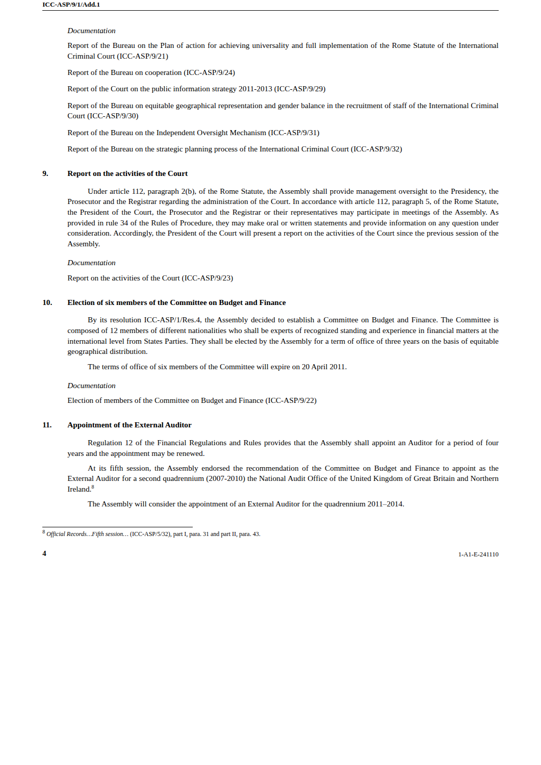ICC-ASP/9/1/Add.1
Documentation
Report of the Bureau on the Plan of action for achieving universality and full implementation of the Rome Statute of the International Criminal Court (ICC-ASP/9/21)
Report of the Bureau on cooperation (ICC-ASP/9/24)
Report of the Court on the public information strategy 2011-2013 (ICC-ASP/9/29)
Report of the Bureau on equitable geographical representation and gender balance in the recruitment of staff of the International Criminal Court (ICC-ASP/9/30)
Report of the Bureau on the Independent Oversight Mechanism (ICC-ASP/9/31)
Report of the Bureau on the strategic planning process of the International Criminal Court (ICC-ASP/9/32)
9. Report on the activities of the Court
Under article 112, paragraph 2(b), of the Rome Statute, the Assembly shall provide management oversight to the Presidency, the Prosecutor and the Registrar regarding the administration of the Court. In accordance with article 112, paragraph 5, of the Rome Statute, the President of the Court, the Prosecutor and the Registrar or their representatives may participate in meetings of the Assembly. As provided in rule 34 of the Rules of Procedure, they may make oral or written statements and provide information on any question under consideration. Accordingly, the President of the Court will present a report on the activities of the Court since the previous session of the Assembly.
Documentation
Report on the activities of the Court (ICC-ASP/9/23)
10. Election of six members of the Committee on Budget and Finance
By its resolution ICC-ASP/1/Res.4, the Assembly decided to establish a Committee on Budget and Finance. The Committee is composed of 12 members of different nationalities who shall be experts of recognized standing and experience in financial matters at the international level from States Parties. They shall be elected by the Assembly for a term of office of three years on the basis of equitable geographical distribution.
The terms of office of six members of the Committee will expire on 20 April 2011.
Documentation
Election of members of the Committee on Budget and Finance (ICC-ASP/9/22)
11. Appointment of the External Auditor
Regulation 12 of the Financial Regulations and Rules provides that the Assembly shall appoint an Auditor for a period of four years and the appointment may be renewed.
At its fifth session, the Assembly endorsed the recommendation of the Committee on Budget and Finance to appoint as the External Auditor for a second quadrennium (2007-2010) the National Audit Office of the United Kingdom of Great Britain and Northern Ireland.8
The Assembly will consider the appointment of an External Auditor for the quadrennium 2011–2014.
8 Official Records…Fifth session… (ICC-ASP/5/32), part I, para. 31 and part II, para. 43.
4 1-A1-E-241110